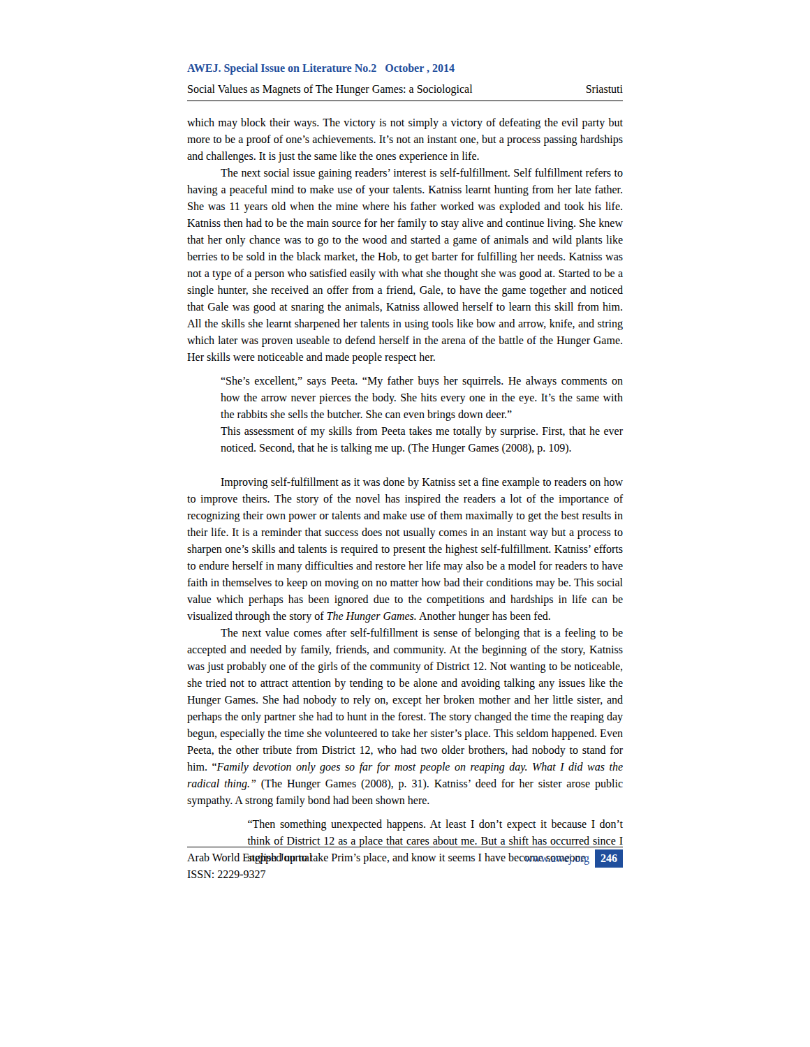AWEJ. Special Issue on Literature No.2 October , 2014
Social Values as Magnets of The Hunger Games: a Sociological Sriastuti
which may block their ways. The victory is not simply a victory of defeating the evil party but more to be a proof of one’s achievements. It’s not an instant one, but a process passing hardships and challenges. It is just the same like the ones experience in life.
The next social issue gaining readers’ interest is self-fulfillment. Self fulfillment refers to having a peaceful mind to make use of your talents. Katniss learnt hunting from her late father. She was 11 years old when the mine where his father worked was exploded and took his life. Katniss then had to be the main source for her family to stay alive and continue living. She knew that her only chance was to go to the wood and started a game of animals and wild plants like berries to be sold in the black market, the Hob, to get barter for fulfilling her needs. Katniss was not a type of a person who satisfied easily with what she thought she was good at. Started to be a single hunter, she received an offer from a friend, Gale, to have the game together and noticed that Gale was good at snaring the animals, Katniss allowed herself to learn this skill from him. All the skills she learnt sharpened her talents in using tools like bow and arrow, knife, and string which later was proven useable to defend herself in the arena of the battle of the Hunger Game. Her skills were noticeable and made people respect her.
“She’s excellent,” says Peeta. “My father buys her squirrels. He always comments on how the arrow never pierces the body. She hits every one in the eye. It’s the same with the rabbits she sells the butcher. She can even brings down deer.”
This assessment of my skills from Peeta takes me totally by surprise. First, that he ever noticed. Second, that he is talking me up. (The Hunger Games (2008), p. 109).
Improving self-fulfillment as it was done by Katniss set a fine example to readers on how to improve theirs. The story of the novel has inspired the readers a lot of the importance of recognizing their own power or talents and make use of them maximally to get the best results in their life. It is a reminder that success does not usually comes in an instant way but a process to sharpen one’s skills and talents is required to present the highest self-fulfillment. Katniss’ efforts to endure herself in many difficulties and restore her life may also be a model for readers to have faith in themselves to keep on moving on no matter how bad their conditions may be. This social value which perhaps has been ignored due to the competitions and hardships in life can be visualized through the story of The Hunger Games. Another hunger has been fed.
The next value comes after self-fulfillment is sense of belonging that is a feeling to be accepted and needed by family, friends, and community. At the beginning of the story, Katniss was just probably one of the girls of the community of District 12. Not wanting to be noticeable, she tried not to attract attention by tending to be alone and avoiding talking any issues like the Hunger Games. She had nobody to rely on, except her broken mother and her little sister, and perhaps the only partner she had to hunt in the forest. The story changed the time the reaping day begun, especially the time she volunteered to take her sister’s place. This seldom happened. Even Peeta, the other tribute from District 12, who had two older brothers, had nobody to stand for him. “Family devotion only goes so far for most people on reaping day. What I did was the radical thing.” (The Hunger Games (2008), p. 31). Katniss’ deed for her sister arose public sympathy. A strong family bond had been shown here.
“Then something unexpected happens. At least I don’t expect it because I don’t think of District 12 as a place that cares about me. But a shift has occurred since I stepped up to take Prim’s place, and know it seems I have become someone
Arab World English Journal
ISSN: 2229-9327
www.awej.org 246